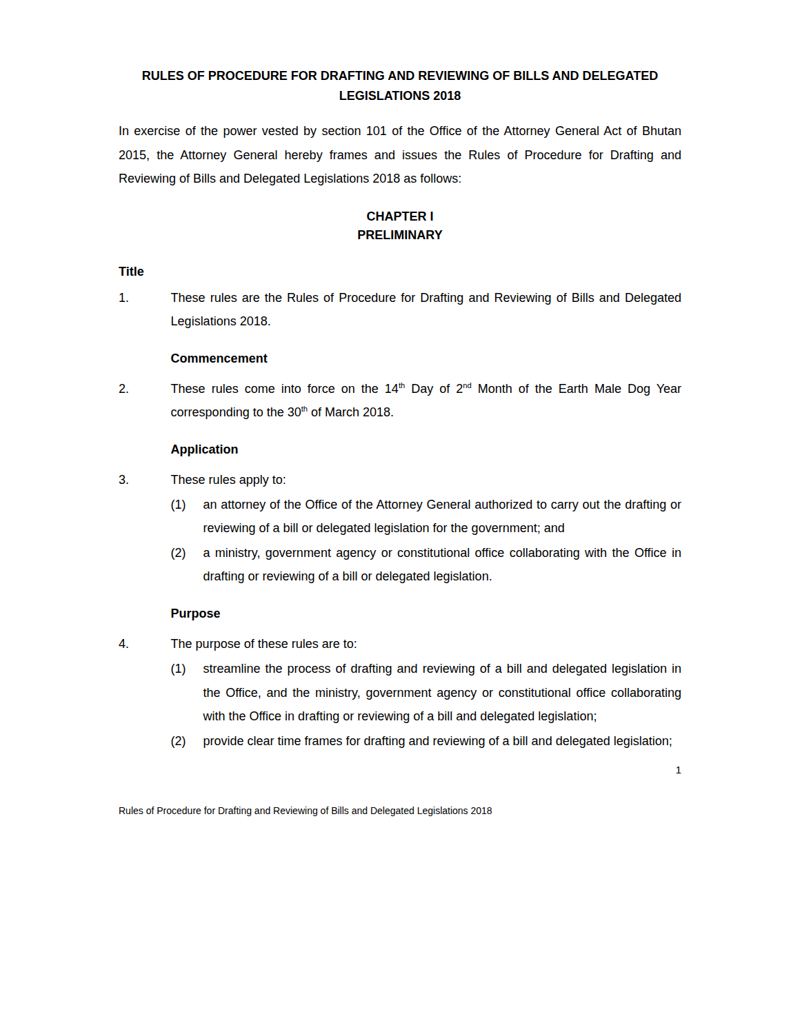Rules of Procedure for Drafting and Reviewing of Bills and Delegated Legislations 2018
In exercise of the power vested by section 101 of the Office of the Attorney General Act of Bhutan 2015, the Attorney General hereby frames and issues the Rules of Procedure for Drafting and Reviewing of Bills and Delegated Legislations 2018 as follows:
Chapter I
Preliminary
Title
These rules are the Rules of Procedure for Drafting and Reviewing of Bills and Delegated Legislations 2018.
Commencement
These rules come into force on the 14th Day of 2nd Month of the Earth Male Dog Year corresponding to the 30th of March 2018.
Application
These rules apply to:
an attorney of the Office of the Attorney General authorized to carry out the drafting or reviewing of a bill or delegated legislation for the government; and
a ministry, government agency or constitutional office collaborating with the Office in drafting or reviewing of a bill or delegated legislation.
Purpose
The purpose of these rules are to:
streamline the process of drafting and reviewing of a bill and delegated legislation in the Office, and the ministry, government agency or constitutional office collaborating with the Office in drafting or reviewing of a bill and delegated legislation;
provide clear time frames for drafting and reviewing of a bill and delegated legislation;
1
Rules of Procedure for Drafting and Reviewing of Bills and Delegated Legislations 2018